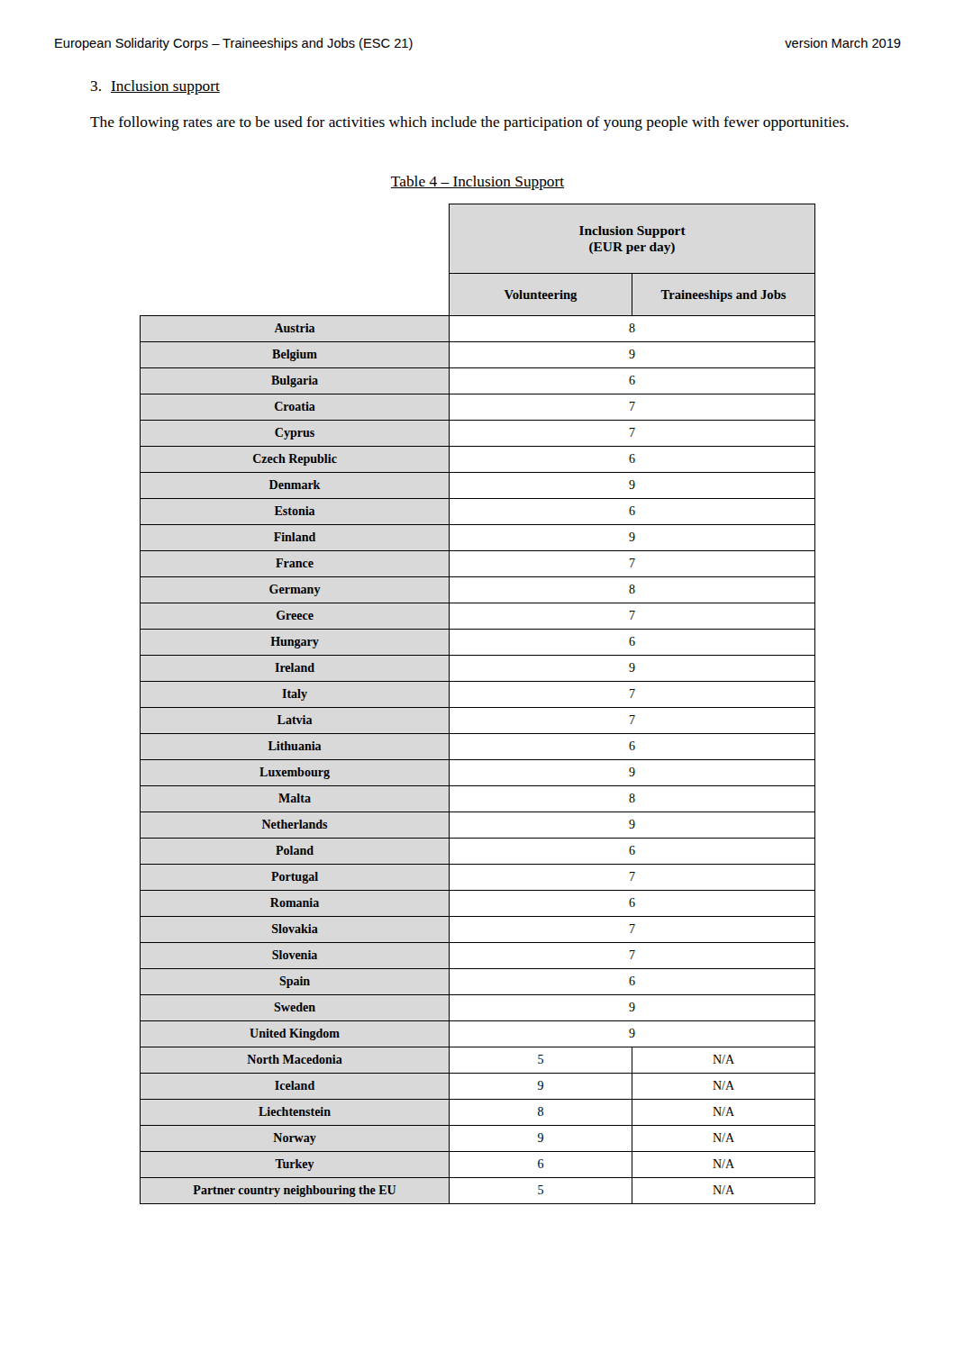European Solidarity Corps – Traineeships and Jobs (ESC 21) version March 2019
3. Inclusion support
The following rates are to be used for activities which include the participation of young people with fewer opportunities.
Table 4 – Inclusion Support
| | Inclusion Support (EUR per day) |
| Volunteering | Traineeships and Jobs |
| Austria | 8 |
| Belgium | 9 |
| Bulgaria | 6 |
| Croatia | 7 |
| Cyprus | 7 |
| Czech Republic | 6 |
| Denmark | 9 |
| Estonia | 6 |
| Finland | 9 |
| France | 7 |
| Germany | 8 |
| Greece | 7 |
| Hungary | 6 |
| Ireland | 9 |
| Italy | 7 |
| Latvia | 7 |
| Lithuania | 6 |
| Luxembourg | 9 |
| Malta | 8 |
| Netherlands | 9 |
| Poland | 6 |
| Portugal | 7 |
| Romania | 6 |
| Slovakia | 7 |
| Slovenia | 7 |
| Spain | 6 |
| Sweden | 9 |
| United Kingdom | 9 |
| North Macedonia | 5 | N/A |
| Iceland | 9 | N/A |
| Liechtenstein | 8 | N/A |
| Norway | 9 | N/A |
| Turkey | 6 | N/A |
| Partner country neighbouring the EU | 5 | N/A |